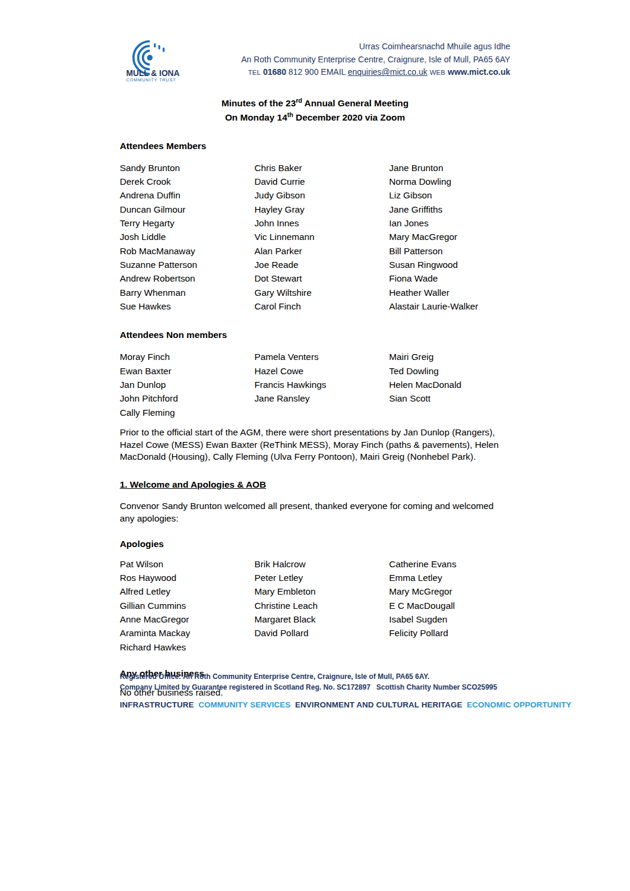MULL & IONA COMMUNITY TRUST
Urras Coimhearsnachd Mhuile agus Idhe
An Roth Community Enterprise Centre, Craignure, Isle of Mull, PA65 6AY
TEL 01680 812 900 EMAIL enquiries@mict.co.uk WEB www.mict.co.uk
Minutes of the 23rd Annual General Meeting
On Monday 14th December 2020 via Zoom
Attendees Members
Sandy Brunton
Chris Baker
Jane Brunton
Derek Crook
David Currie
Norma Dowling
Andrena Duffin
Judy Gibson
Liz Gibson
Duncan Gilmour
Hayley Gray
Jane Griffiths
Terry Hegarty
John Innes
Ian Jones
Josh Liddle
Vic Linnemann
Mary MacGregor
Rob MacManaway
Alan Parker
Bill Patterson
Suzanne Patterson
Joe Reade
Susan Ringwood
Andrew Robertson
Dot Stewart
Fiona Wade
Barry Whenman
Gary Wiltshire
Heather Waller
Sue Hawkes
Carol Finch
Alastair Laurie-Walker
Attendees Non members
Moray Finch
Pamela Venters
Mairi Greig
Ewan Baxter
Hazel Cowe
Ted Dowling
Jan Dunlop
Francis Hawkings
Helen MacDonald
John Pitchford
Jane Ransley
Sian Scott
Cally Fleming
Prior to the official start of the AGM, there were short presentations by Jan Dunlop (Rangers), Hazel Cowe (MESS) Ewan Baxter (ReThink MESS), Moray Finch (paths & pavements), Helen MacDonald (Housing), Cally Fleming (Ulva Ferry Pontoon), Mairi Greig (Nonhebel Park).
1. Welcome and Apologies & AOB
Convenor Sandy Brunton welcomed all present, thanked everyone for coming and welcomed any apologies:
Apologies
Pat Wilson
Brik Halcrow
Catherine Evans
Ros Haywood
Peter Letley
Emma Letley
Alfred Letley
Mary Embleton
Mary McGregor
Gillian Cummins
Christine Leach
E C MacDougall
Anne MacGregor
Margaret Black
Isabel Sugden
Araminta Mackay
David Pollard
Felicity Pollard
Richard Hawkes
Any other business
No other business raised.
Registered Office: An Roth Community Enterprise Centre, Craignure, Isle of Mull, PA65 6AY.
Company Limited by Guarantee registered in Scotland Reg. No. SC172897 Scottish Charity Number SCO25995
INFRASTRUCTURE COMMUNITY SERVICES ENVIRONMENT AND CULTURAL HERITAGE ECONOMIC OPPORTUNITY